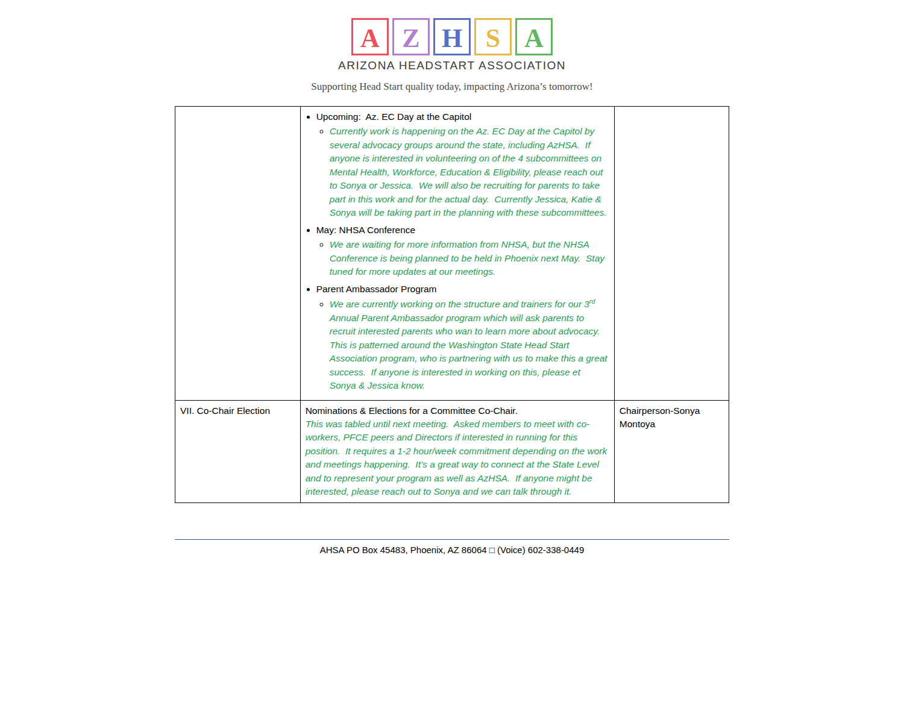AZHSA
ARIZONA HEADSTART ASSOCIATION
Supporting Head Start quality today, impacting Arizona’s tomorrow!
| | Upcoming: Az. EC Day at the Capitol Currently work is happening on the Az. EC Day at the Capitol by several advocacy groups around the state, including AzHSA. If anyone is interested in volunteering on of the 4 subcommittees on Mental Health, Workforce, Education & Eligibility, please reach out to Sonya or Jessica. We will also be recruiting for parents to take part in this work and for the actual day. Currently Jessica, Katie & Sonya will be taking part in the planning with these subcommittees. May: NHSA Conference We are waiting for more information from NHSA, but the NHSA Conference is being planned to be held in Phoenix next May. Stay tuned for more updates at our meetings. Parent Ambassador Program We are currently working on the structure and trainers for our 3 rd Annual Parent Ambassador program which will ask parents to recruit interested parents who wan to learn more about advocacy. This is patterned around the Washington State Head Start Association program, who is partnering with us to make this a great success. If anyone is interested in working on this, please et Sonya & Jessica know. | |
| VII. Co-Chair Election | Nominations & Elections for a Committee Co-Chair. This was tabled until next meeting. Asked members to meet with co-workers, PFCE peers and Directors if interested in running for this position. It requires a 1-2 hour/week commitment depending on the work and meetings happening. It’s a great way to connect at the State Level and to represent your program as well as AzHSA. If anyone might be interested, please reach out to Sonya and we can talk through it. | Chairperson-Sonya Montoya |
AHSA PO Box 45483, Phoenix, AZ 86064 □ (Voice) 602-338-0449